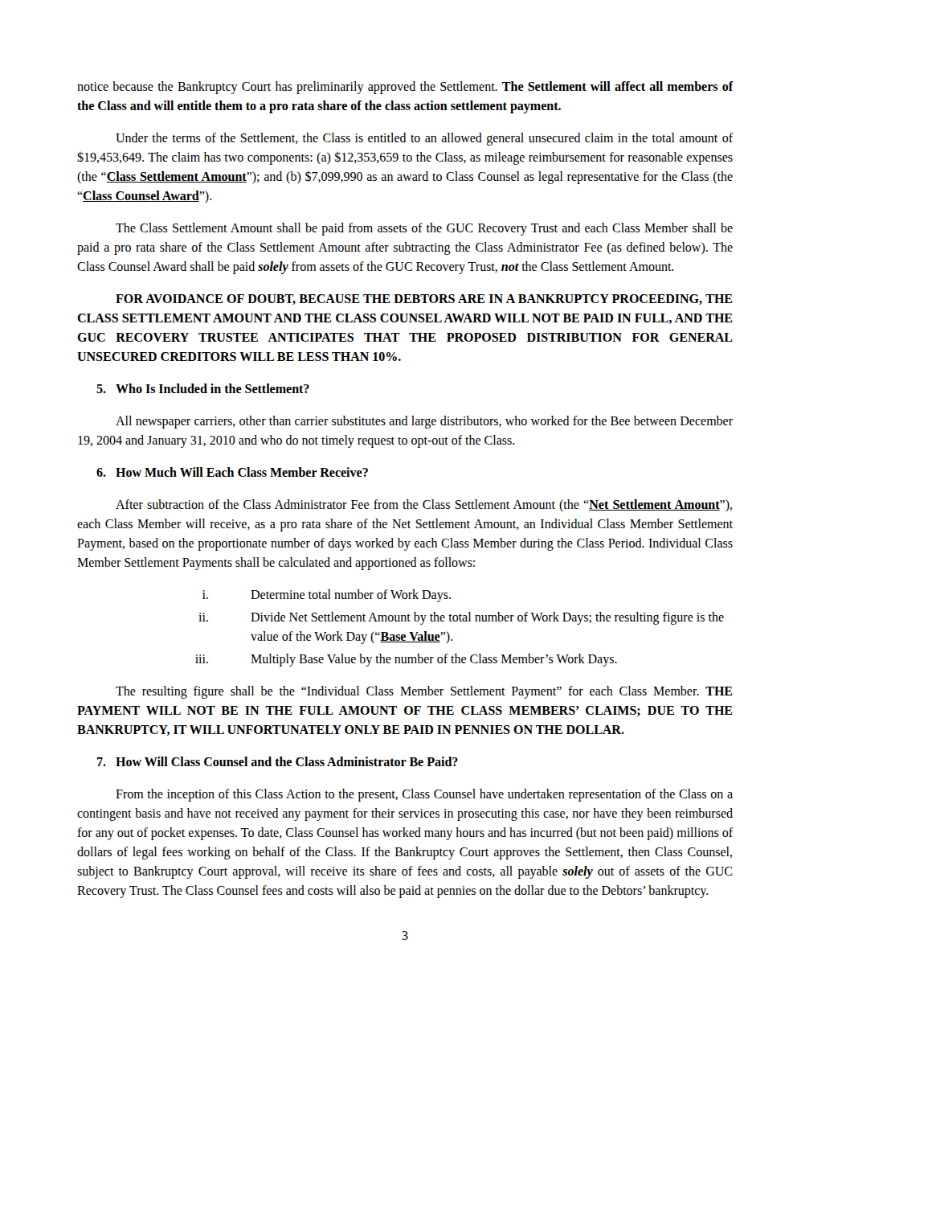notice because the Bankruptcy Court has preliminarily approved the Settlement. The Settlement will affect all members of the Class and will entitle them to a pro rata share of the class action settlement payment.
Under the terms of the Settlement, the Class is entitled to an allowed general unsecured claim in the total amount of $19,453,649. The claim has two components: (a) $12,353,659 to the Class, as mileage reimbursement for reasonable expenses (the “Class Settlement Amount”); and (b) $7,099,990 as an award to Class Counsel as legal representative for the Class (the “Class Counsel Award”).
The Class Settlement Amount shall be paid from assets of the GUC Recovery Trust and each Class Member shall be paid a pro rata share of the Class Settlement Amount after subtracting the Class Administrator Fee (as defined below). The Class Counsel Award shall be paid solely from assets of the GUC Recovery Trust, not the Class Settlement Amount.
FOR AVOIDANCE OF DOUBT, BECAUSE THE DEBTORS ARE IN A BANKRUPTCY PROCEEDING, THE CLASS SETTLEMENT AMOUNT AND THE CLASS COUNSEL AWARD WILL NOT BE PAID IN FULL, AND THE GUC RECOVERY TRUSTEE ANTICIPATES THAT THE PROPOSED DISTRIBUTION FOR GENERAL UNSECURED CREDITORS WILL BE LESS THAN 10%.
5. Who Is Included in the Settlement?
All newspaper carriers, other than carrier substitutes and large distributors, who worked for the Bee between December 19, 2004 and January 31, 2010 and who do not timely request to opt-out of the Class.
6. How Much Will Each Class Member Receive?
After subtraction of the Class Administrator Fee from the Class Settlement Amount (the “Net Settlement Amount”), each Class Member will receive, as a pro rata share of the Net Settlement Amount, an Individual Class Member Settlement Payment, based on the proportionate number of days worked by each Class Member during the Class Period. Individual Class Member Settlement Payments shall be calculated and apportioned as follows:
Determine total number of Work Days.
Divide Net Settlement Amount by the total number of Work Days; the resulting figure is the value of the Work Day (“Base Value”).
Multiply Base Value by the number of the Class Member’s Work Days.
The resulting figure shall be the “Individual Class Member Settlement Payment” for each Class Member. THE PAYMENT WILL NOT BE IN THE FULL AMOUNT OF THE CLASS MEMBERS’ CLAIMS; DUE TO THE BANKRUPTCY, IT WILL UNFORTUNATELY ONLY BE PAID IN PENNIES ON THE DOLLAR.
7. How Will Class Counsel and the Class Administrator Be Paid?
From the inception of this Class Action to the present, Class Counsel have undertaken representation of the Class on a contingent basis and have not received any payment for their services in prosecuting this case, nor have they been reimbursed for any out of pocket expenses. To date, Class Counsel has worked many hours and has incurred (but not been paid) millions of dollars of legal fees working on behalf of the Class. If the Bankruptcy Court approves the Settlement, then Class Counsel, subject to Bankruptcy Court approval, will receive its share of fees and costs, all payable solely out of assets of the GUC Recovery Trust. The Class Counsel fees and costs will also be paid at pennies on the dollar due to the Debtors’ bankruptcy.
3